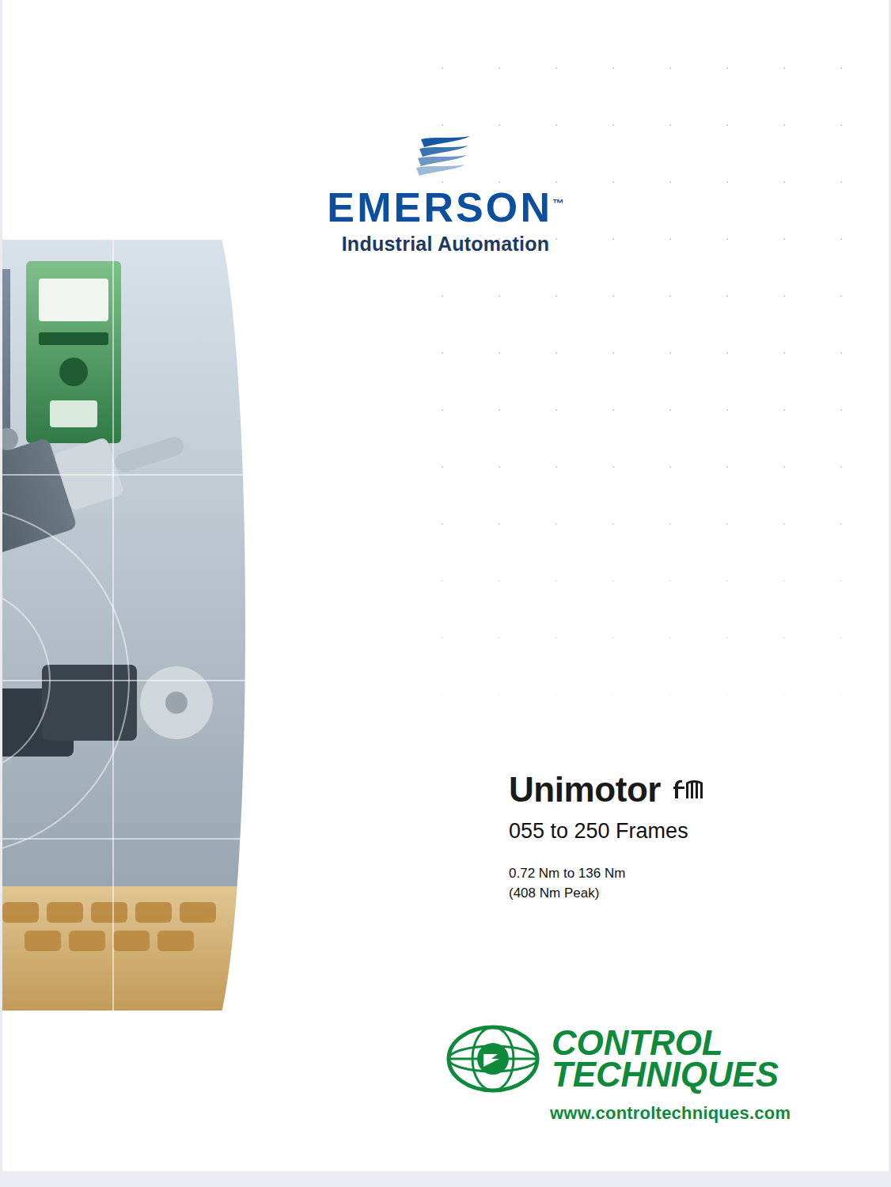EMERSON™
Industrial Automation
Unimotor
055 to 250 Frames
0.72 Nm to 136 Nm
(408 Nm Peak)
CONTROL TECHNIQUES
www.controltechniques.com